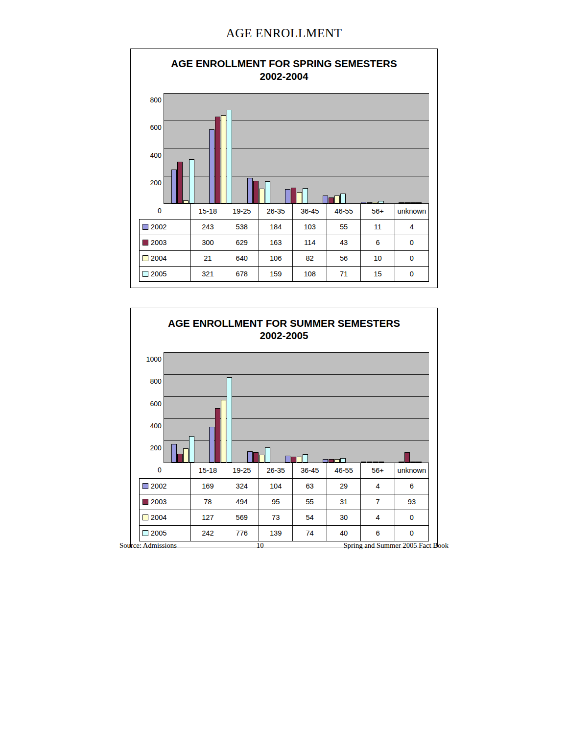AGE ENROLLMENT
AGE ENROLLMENT FOR SPRING SEMESTERS
2002-2004
800 600 400 200 0
| | 15-18 | 19-25 | 26-35 | 36-45 | 46-55 | 56+ | unknown |
| --- | --- | --- | --- | --- | --- | --- | --- |
| 2002 | 243 | 538 | 184 | 103 | 55 | 11 | 4 |
| 2003 | 300 | 629 | 163 | 114 | 43 | 6 | 0 |
| 2004 | 21 | 640 | 106 | 82 | 56 | 10 | 0 |
| 2005 | 321 | 678 | 159 | 108 | 71 | 15 | 0 |
AGE ENROLLMENT FOR SUMMER SEMESTERS
2002-2005
1000 800 600 400 200 0
| | 15-18 | 19-25 | 26-35 | 36-45 | 46-55 | 56+ | unknown |
| --- | --- | --- | --- | --- | --- | --- | --- |
| 2002 | 169 | 324 | 104 | 63 | 29 | 4 | 6 |
| 2003 | 78 | 494 | 95 | 55 | 31 | 7 | 93 |
| 2004 | 127 | 569 | 73 | 54 | 30 | 4 | 0 |
| 2005 | 242 | 776 | 139 | 74 | 40 | 6 | 0 |
Source: Admissions 10 Spring and Summer 2005 Fact Book